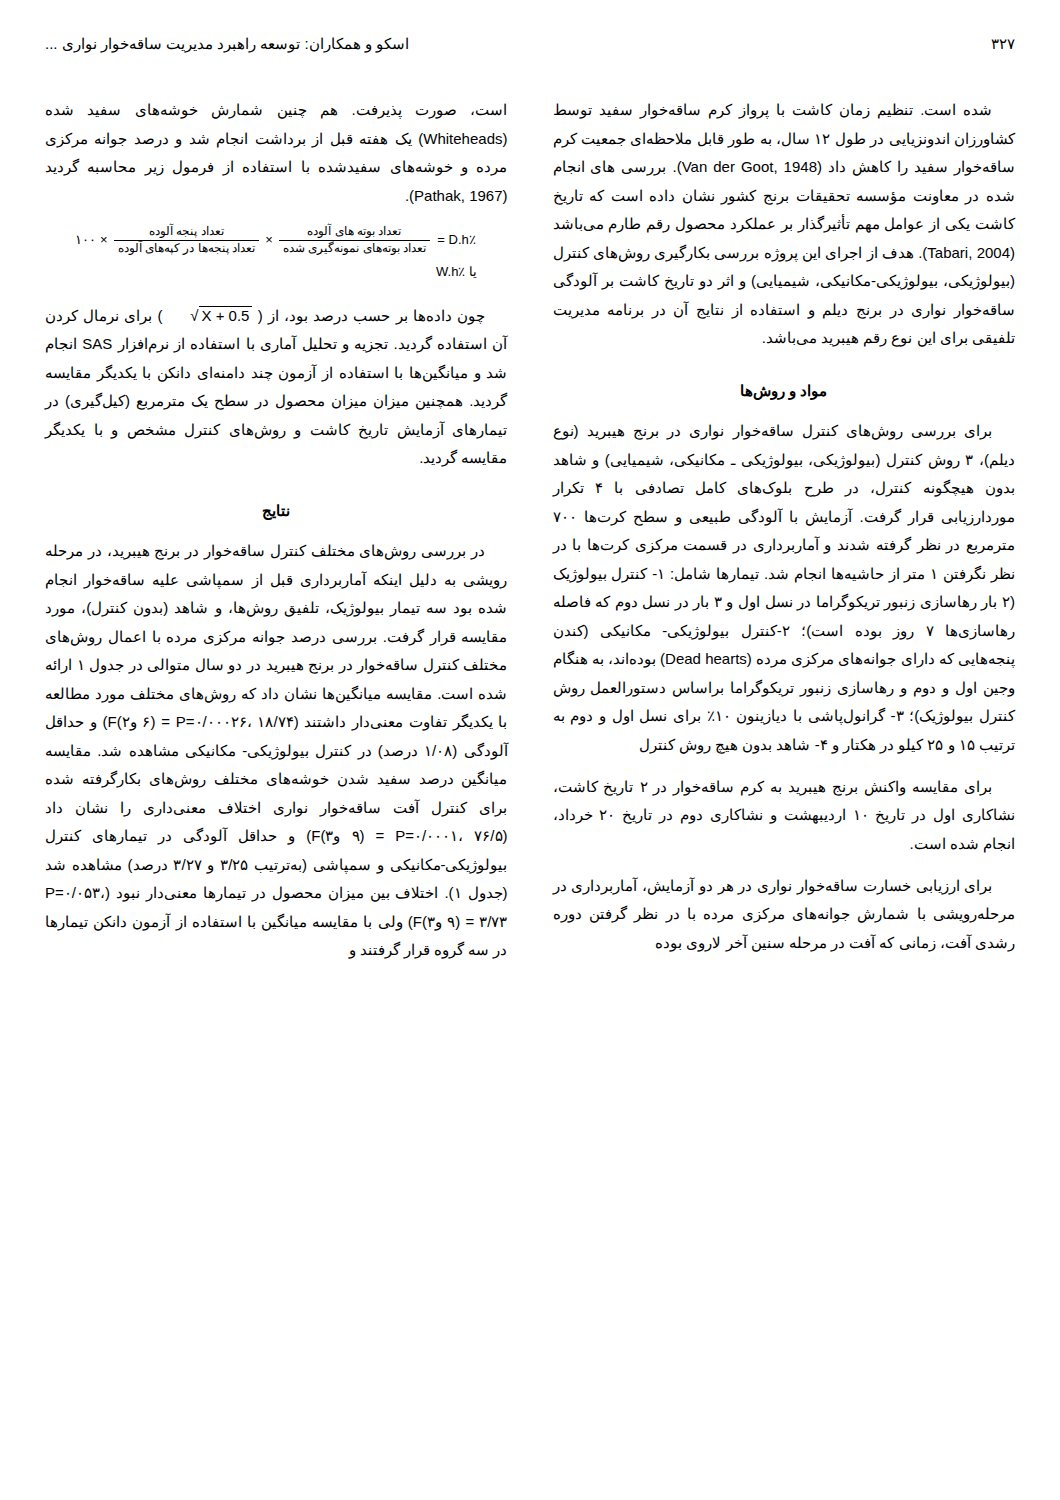۳۲۷ اسکو و همکاران: توسعه راهبرد مدیریت ساقه‌خوار نواری ...
شده است. تنظیم زمان کاشت با پرواز کرم ساقه‌خوار سفید توسط کشاورزان اندونزیایی در طول ۱۲ سال، به طور قابل ملاحظه‌ای جمعیت کرم ساقه‌خوار سفید را کاهش داد (Van der Goot, 1948). بررسی های انجام شده در معاونت مؤسسه تحقیقات برنج کشور نشان داده است که تاریخ کاشت یکی از عوامل مهم تأثیرگذار بر عملکرد محصول رقم طارم می‌باشد (Tabari, 2004). هدف از اجرای این پروژه بررسی بکارگیری روش‌های کنترل (بیولوژیکی، بیولوژیکی-مکانیکی، شیمیایی) و اثر دو تاریخ کاشت بر آلودگی ساقه‌خوار نواری در برنج دیلم و استفاده از نتایج آن در برنامه مدیریت تلفیقی برای این نوع رقم هیبرید می‌باشد.
مواد و روش‌ها
برای بررسی روش‌های کنترل ساقه‌خوار نواری در برنج هیبرید (نوع دیلم)، ۳ روش کنترل (بیولوژیکی، بیولوژیکی ـ مکانیکی، شیمیایی) و شاهد بدون هیچگونه کنترل، در طرح بلوک‌های کامل تصادفی با ۴ تکرار موردارزیابی قرار گرفت. آزمایش با آلودگی طبیعی و سطح کرت‌ها ۷۰۰ مترمربع در نظر گرفته شدند و آماربرداری در قسمت مرکزی کرت‌ها با در نظر نگرفتن ۱ متر از حاشیه‌ها انجام شد. تیمارها شامل: ۱- کنترل بیولوژیک (۲ بار رهاسازی زنبور تریکوگراما در نسل اول و ۳ بار در نسل دوم که فاصله رهاسازی‌ها ۷ روز بوده است)؛ ۲-کنترل بیولوژیکی- مکانیکی (کندن پنجه‌هایی که دارای جوانه‌های مرکزی مرده (Dead hearts) بوده‌اند، به هنگام وجین اول و دوم و رهاسازی زنبور تریکوگراما براساس دستورالعمل روش کنترل بیولوژیک)؛ ۳- گرانول‌پاشی با دیازینون ۱۰٪ برای نسل اول و دوم به ترتیب ۱۵ و ۲۵ کیلو در هکتار و ۴- شاهد بدون هیچ روش کنترل
برای مقایسه واکنش برنج هیبرید به کرم ساقه‌خوار در ۲ تاریخ کاشت، نشاکاری اول در تاریخ ۱۰ اردیبهشت و نشاکاری دوم در تاریخ ۲۰ خرداد، انجام شده است.
برای ارزیابی خسارت ساقه‌خوار نواری در هر دو آزمایش، آماربرداری در مرحله‌رویشی با شمارش جوانه‌های مرکزی مرده با در نظر گرفتن دوره رشدی آفت، زمانی که آفت در مرحله سنین آخر لاروی بوده
است، صورت پذیرفت. هم چنین شمارش خوشه‌های سفید شده (Whiteheads) یک هفته قبل از برداشت انجام شد و درصد جوانه مرکزی مرده و خوشه‌های سفیدشده با استفاده از فرمول زیر محاسبه گردید (Pathak, 1967).
| ٪D.h = | تعداد بوته های آلوده تعداد بوته‌های نمونه‌گیری شده | × | تعداد پنجه آلوده تعداد پنجه‌ها در کپه‌های آلوده | × ۱۰۰ |
| یا ٪W.h | |
چون داده‌ها بر حسب درصد بود، از ( √X + 0.5 ) برای نرمال کردن آن استفاده گردید. تجزیه و تحلیل آماری با استفاده از نرم‌افزار SAS انجام شد و میانگین‌ها با استفاده از آزمون چند دامنه‌ای دانکن با یکدیگر مقایسه گردید. همچنین میزان میزان محصول در سطح یک مترمربع (کیل‌گیری) در تیمارهای آزمایش تاریخ کاشت و روش‌های کنترل مشخص و با یکدیگر مقایسه گردید.
نتایج
در بررسی روش‌های مختلف کنترل ساقه‌خوار در برنج هیبرید، در مرحله رویشی به دلیل اینکه آماربرداری قبل از سمپاشی علیه ساقه‌خوار انجام شده بود سه تیمار بیولوژیک، تلفیق روش‌ها، و شاهد (بدون کنترل)، مورد مقایسه قرار گرفت. بررسی درصد جوانه مرکزی مرده با اعمال روش‌های مختلف کنترل ساقه‌خوار در برنج هیبرید در دو سال متوالی در جدول ۱ ارائه شده است. مقایسه میانگین‌ها نشان داد که روش‌های مختلف مورد مطالعه با یکدیگر تفاوت معنی‌دار داشتند (P=۰/۰۰۰۲۶، ۱۸/۷۴ = (۶ و۲)F) و حداقل آلودگی (۱/۰۸ درصد) در کنترل بیولوژیکی- مکانیکی مشاهده شد. مقایسه میانگین درصد سفید شدن خوشه‌های مختلف روش‌های بکارگرفته شده برای کنترل آفت ساقه‌خوار نواری اختلاف معنی‌داری را نشان داد (P=۰/۰۰۰۱، ۷۶/۵ = (۹ و۳)F) و حداقل آلودگی در تیمارهای کنترل بیولوژیکی-مکانیکی و سمپاشی (به‌ترتیب ۳/۲۵ و ۳/۲۷ درصد) مشاهده شد (جدول ۱). اختلاف بین میزان محصول در تیمارها معنی‌دار نبود (P=۰/۰۵۳، ۳/۷۳ = (۹ و۳)F) ولی با مقایسه میانگین با استفاده از آزمون دانکن تیمارها در سه گروه قرار گرفتند و